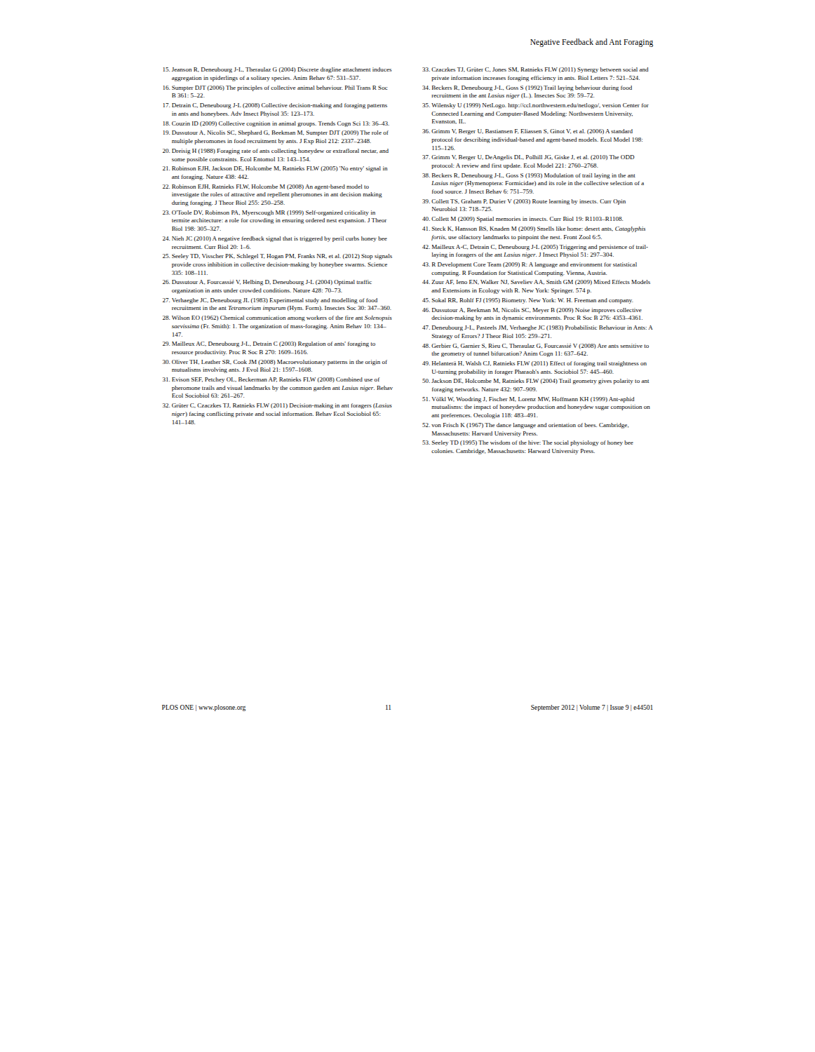Negative Feedback and Ant Foraging
15 Jeanson R, Deneubourg J-L, Theraulaz G (2004) Discrete dragline attachment induces aggregation in spiderlings of a solitary species. Anim Behav 67: 531–537.
16 Sumpter DJT (2006) The principles of collective animal behaviour. Phil Trans R Soc B 361: 5–22.
17 Detrain C, Deneubourg J-L (2008) Collective decision-making and foraging patterns in ants and honeybees. Adv Insect Phyisol 35: 123–173.
18 Couzin ID (2009) Collective cognition in animal groups. Trends Cogn Sci 13: 36–43.
19 Dussutour A, Nicolis SC, Shephard G, Beekman M, Sumpter DJT (2009) The role of multiple pheromones in food recruitment by ants. J Exp Biol 212: 2337–2348.
20 Dreisig H (1988) Foraging rate of ants collecting honeydew or extrafloral nectar, and some possible constraints. Ecol Entomol 13: 143–154.
21 Robinson EJH, Jackson DE, Holcombe M, Ratnieks FLW (2005) 'No entry' signal in ant foraging. Nature 438: 442.
22 Robinson EJH, Ratnieks FLW, Holcombe M (2008) An agent-based model to investigate the roles of attractive and repellent pheromones in ant decision making during foraging. J Theor Biol 255: 250–258.
23 O'Toole DV, Robinson PA, Myerscough MR (1999) Self-organized criticality in termite architecture: a role for crowding in ensuring ordered nest expansion. J Theor Biol 198: 305–327.
24 Nieh JC (2010) A negative feedback signal that is triggered by peril curbs honey bee recruitment. Curr Biol 20: 1–6.
25 Seeley TD, Visscher PK, Schlegel T, Hogan PM, Franks NR, et al. (2012) Stop signals provide cross inhibition in collective decision-making by honeybee swarms. Science 335: 108–111.
26 Dussutour A, Fourcassié V, Helbing D, Deneubourg J-L (2004) Optimal traffic organization in ants under crowded conditions. Nature 428: 70–73.
27 Verhaeghe JC, Deneubourg JL (1983) Experimental study and modelling of food recruitment in the ant Tetramorium impurum (Hym. Form). Insectes Soc 30: 347–360.
28 Wilson EO (1962) Chemical communication among workers of the fire ant Solenopsis saevissima (Fr. Smith): 1. The organization of mass-foraging. Anim Behav 10: 134–147.
29 Mailleux AC, Deneubourg J-L, Detrain C (2003) Regulation of ants' foraging to resource productivity. Proc R Soc B 270: 1609–1616.
30 Oliver TH, Leather SR, Cook JM (2008) Macroevolutionary patterns in the origin of mutualisms involving ants. J Evol Biol 21: 1597–1608.
31 Evison SEF, Petchey OL, Beckerman AP, Ratnieks FLW (2008) Combined use of pheromone trails and visual landmarks by the common garden ant Lasius niger. Behav Ecol Sociobiol 63: 261–267.
32 Grüter C, Czaczkes TJ, Ratnieks FLW (2011) Decision-making in ant foragers (Lasius niger) facing conflicting private and social information. Behav Ecol Sociobiol 65: 141–148.
33 Czaczkes TJ, Grüter C, Jones SM, Ratnieks FLW (2011) Synergy between social and private information increases foraging efficiency in ants. Biol Letters 7: 521–524.
34 Beckers R, Deneubourg J-L, Goss S (1992) Trail laying behaviour during food recruitment in the ant Lasius niger (L.). Insectes Soc 39: 59–72.
35 Wilensky U (1999) NetLogo. http://ccl.northwestern.edu/netlogo/, version Center for Connected Learning and Computer-Based Modeling: Northwestern University, Evanston, IL.
36 Grimm V, Berger U, Bastiansen F, Eliassen S, Ginot V, et al. (2006) A standard protocol for describing individual-based and agent-based models. Ecol Model 198: 115–126.
37 Grimm V, Berger U, DeAngelis DL, Polhill JG, Giske J, et al. (2010) The ODD protocol: A review and first update. Ecol Model 221: 2760–2768.
38 Beckers R, Deneubourg J-L, Goss S (1993) Modulation of trail laying in the ant Lasius niger (Hymenoptera: Formicidae) and its role in the collective selection of a food source. J Insect Behav 6: 751–759.
39 Collett TS, Graham P, Durier V (2003) Route learning by insects. Curr Opin Neurobiol 13: 718–725.
40 Collett M (2009) Spatial memories in insects. Curr Biol 19: R1103–R1108.
41 Steck K, Hansson BS, Knaden M (2009) Smells like home: desert ants, Cataglyphis fortis, use olfactory landmarks to pinpoint the nest. Front Zool 6:5.
42 Mailleux A-C, Detrain C, Deneubourg J-L (2005) Triggering and persistence of trail-laying in foragers of the ant Lasius niger. J Insect Physiol 51: 297–304.
43 R Development Core Team (2009) R: A language and environment for statistical computing. R Foundation for Statistical Computing. Vienna, Austria.
44 Zuur AF, Ieno EN, Walker NJ, Saveliev AA, Smith GM (2009) Mixed Effects Models and Extensions in Ecology with R. New York: Springer. 574 p.
45 Sokal RR, Rohlf FJ (1995) Biometry. New York: W. H. Freeman and company.
46 Dussutour A, Beekman M, Nicolis SC, Meyer B (2009) Noise improves collective decision-making by ants in dynamic environments. Proc R Soc B 276: 4353–4361.
47 Deneubourg J-L, Pasteels JM, Verhaeghe JC (1983) Probabilistic Behaviour in Ants: A Strategy of Errors? J Theor Biol 105: 259–271.
48 Gerbier G, Garnier S, Rieu C, Theraulaz G, Fourcassié V (2008) Are ants sensitive to the geometry of tunnel bifurcation? Anim Cogn 11: 637–642.
49 Helanterä H, Walsh CJ, Ratnieks FLW (2011) Effect of foraging trail straightness on U-turning probability in forager Pharaoh's ants. Sociobiol 57: 445–460.
50 Jackson DE, Holcombe M, Ratnieks FLW (2004) Trail geometry gives polarity to ant foraging networks. Nature 432: 907–909.
51 Völkl W, Woodring J, Fischer M, Lorenz MW, Hoffmann KH (1999) Ant-aphid mutualisms: the impact of honeydew production and honeydew sugar composition on ant preferences. Oecologia 118: 483–491.
52von Frisch K (1967) The dance language and orientation of bees. Cambridge, Massachusetts: Harvard University Press.
53 Seeley TD (1995) The wisdom of the hive: The social physiology of honey bee colonies. Cambridge, Massachusetts: Harward University Press.
PLOS ONE | www.plosone.org
11
September 2012 | Volume 7 | Issue 9 | e44501